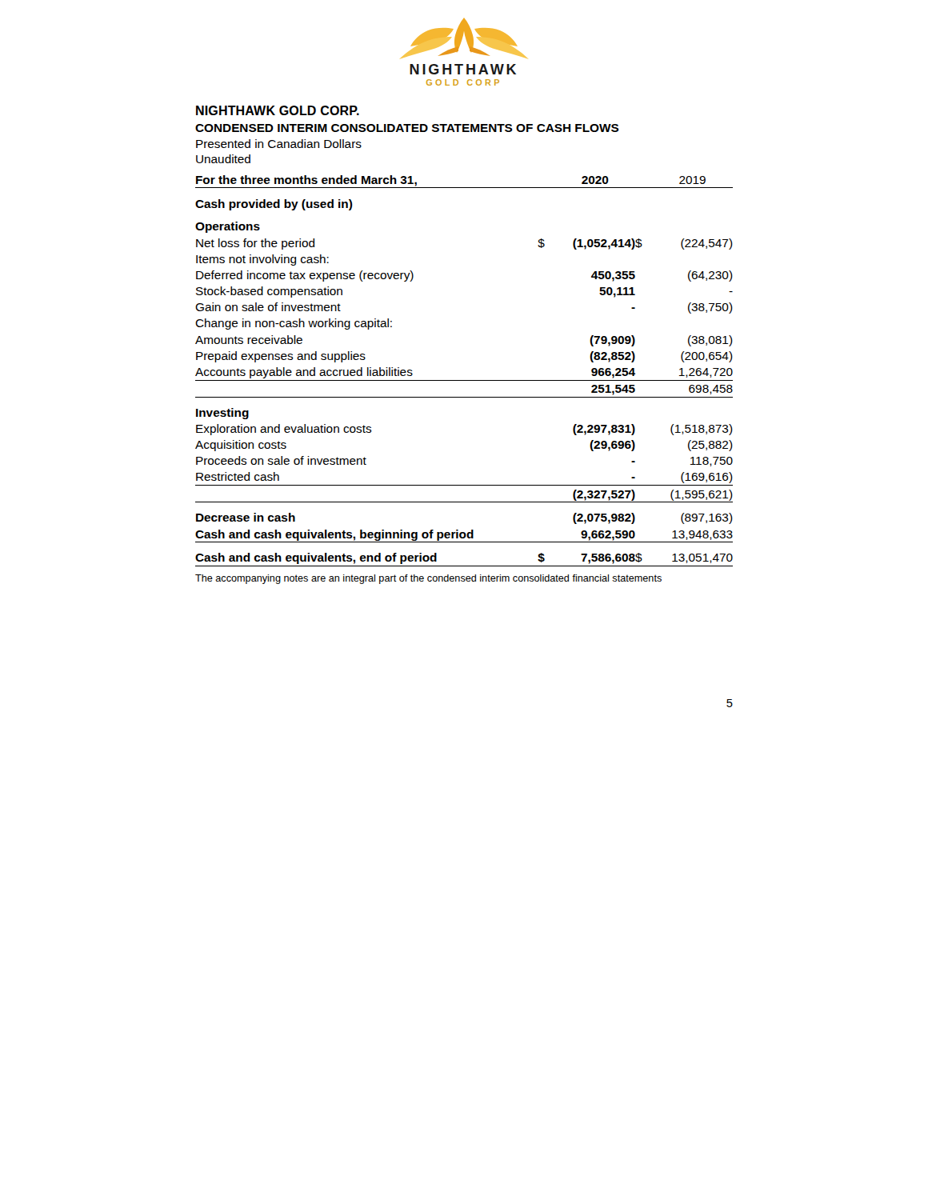NIGHTHAWK
GOLD CORP
NIGHTHAWK GOLD CORP.
CONDENSED INTERIM CONSOLIDATED STATEMENTS OF CASH FLOWS
Presented in Canadian Dollars
Unaudited
| For the three months ended March 31, | | 2020 | | 2019 |
| Cash provided by (used in) | | | | |
| Operations | | | | |
| Net loss for the period | $ | (1,052,414) | $ | (224,547) |
| Items not involving cash: | | | | |
| Deferred income tax expense (recovery) | | 450,355 | | (64,230) |
| Stock-based compensation | | 50,111 | | - |
| Gain on sale of investment | | - | | (38,750) |
| Change in non-cash working capital: | | | | |
| Amounts receivable | | (79,909) | | (38,081) |
| Prepaid expenses and supplies | | (82,852) | | (200,654) |
| Accounts payable and accrued liabilities | | 966,254 | | 1,264,720 |
| | | 251,545 | | 698,458 |
| Investing | | | | |
| Exploration and evaluation costs | | (2,297,831) | | (1,518,873) |
| Acquisition costs | | (29,696) | | (25,882) |
| Proceeds on sale of investment | | - | | 118,750 |
| Restricted cash | | - | | (169,616) |
| | | (2,327,527) | | (1,595,621) |
| Decrease in cash | | (2,075,982) | | (897,163) |
| Cash and cash equivalents, beginning of period | | 9,662,590 | | 13,948,633 |
| Cash and cash equivalents, end of period | $ | 7,586,608 | $ | 13,051,470 |
The accompanying notes are an integral part of the condensed interim consolidated financial statements
5